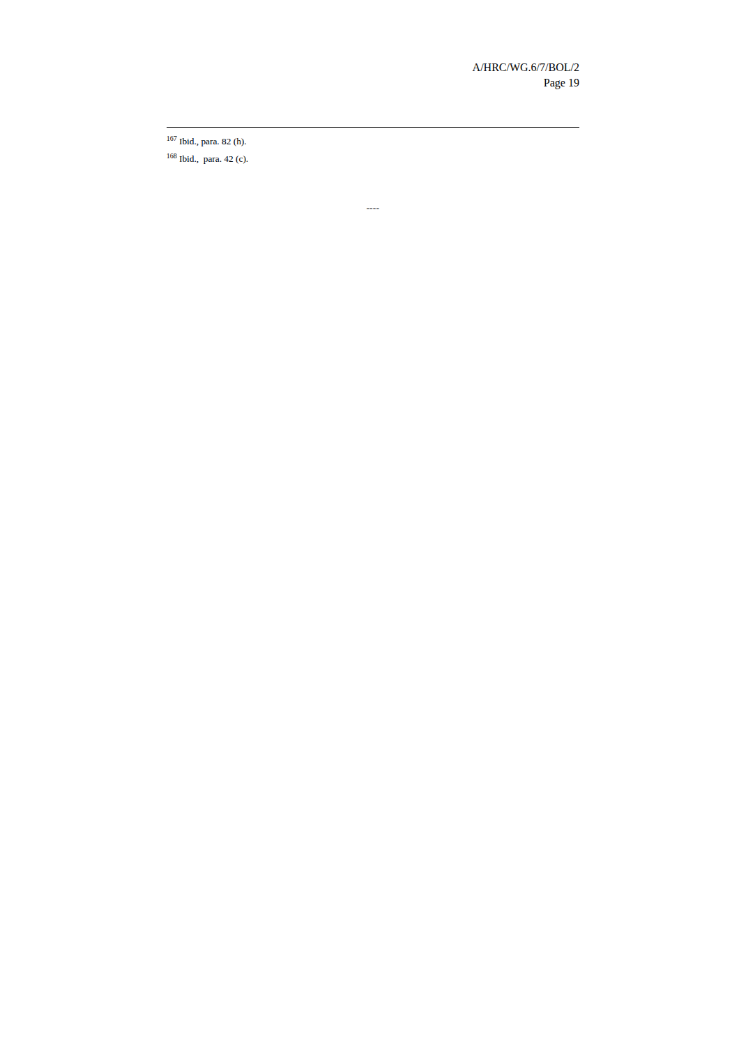A/HRC/WG.6/7/BOL/2 Page 19
167 Ibid., para. 82 (h).
168 Ibid., para. 42 (c).
----